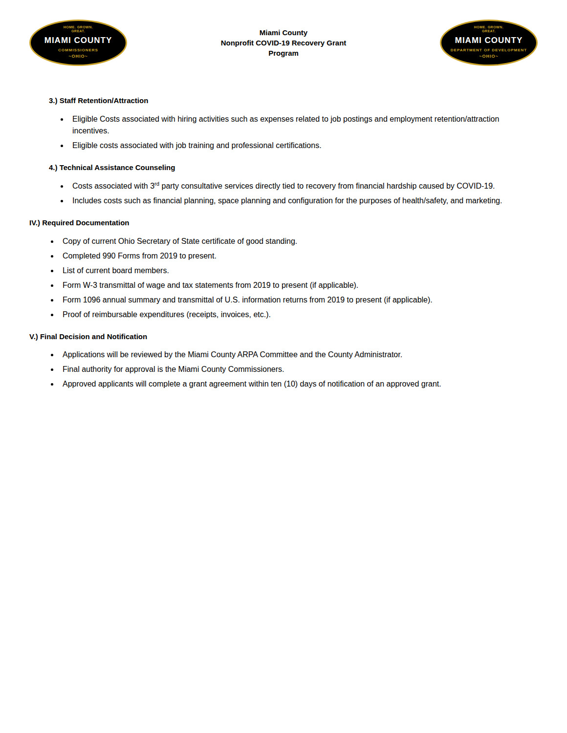HOME. GROWN.
GREAT.
MIAMI COUNTY
COMMISSIONERS
~OHIO~
Miami County
Nonprofit COVID-19 Recovery Grant
Program
HOME. GROWN.
GREAT.
MIAMI COUNTY
DEPARTMENT OF DEVELOPMENT
~OHIO~
3.) Staff Retention/Attraction
Eligible Costs associated with hiring activities such as expenses related to job postings and employment retention/attraction incentives.
Eligible costs associated with job training and professional certifications.
4.) Technical Assistance Counseling
Costs associated with 3rd party consultative services directly tied to recovery from financial hardship caused by COVID-19.
Includes costs such as financial planning, space planning and configuration for the purposes of health/safety, and marketing.
IV.) Required Documentation
Copy of current Ohio Secretary of State certificate of good standing.
Completed 990 Forms from 2019 to present.
List of current board members.
Form W-3 transmittal of wage and tax statements from 2019 to present (if applicable).
Form 1096 annual summary and transmittal of U.S. information returns from 2019 to present (if applicable).
Proof of reimbursable expenditures (receipts, invoices, etc.).
V.) Final Decision and Notification
Applications will be reviewed by the Miami County ARPA Committee and the County Administrator.
Final authority for approval is the Miami County Commissioners.
Approved applicants will complete a grant agreement within ten (10) days of notification of an approved grant.